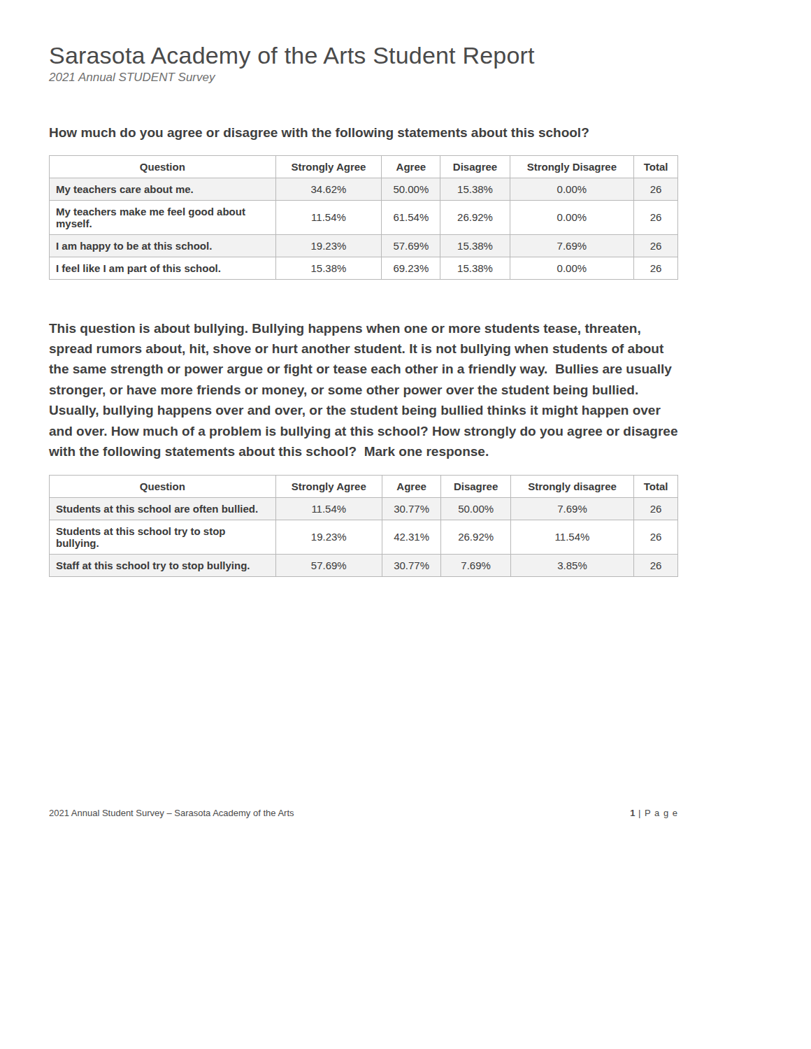Sarasota Academy of the Arts Student Report
2021 Annual STUDENT Survey
How much do you agree or disagree with the following statements about this school?
| Question | Strongly Agree | Agree | Disagree | Strongly Disagree | Total |
| --- | --- | --- | --- | --- | --- |
| My teachers care about me. | 34.62% | 50.00% | 15.38% | 0.00% | 26 |
| My teachers make me feel good about myself. | 11.54% | 61.54% | 26.92% | 0.00% | 26 |
| I am happy to be at this school. | 19.23% | 57.69% | 15.38% | 7.69% | 26 |
| I feel like I am part of this school. | 15.38% | 69.23% | 15.38% | 0.00% | 26 |
This question is about bullying. Bullying happens when one or more students tease, threaten, spread rumors about, hit, shove or hurt another student. It is not bullying when students of about the same strength or power argue or fight or tease each other in a friendly way. Bullies are usually stronger, or have more friends or money, or some other power over the student being bullied. Usually, bullying happens over and over, or the student being bullied thinks it might happen over and over. How much of a problem is bullying at this school? How strongly do you agree or disagree with the following statements about this school? Mark one response.
| Question | Strongly Agree | Agree | Disagree | Strongly disagree | Total |
| --- | --- | --- | --- | --- | --- |
| Students at this school are often bullied. | 11.54% | 30.77% | 50.00% | 7.69% | 26 |
| Students at this school try to stop bullying. | 19.23% | 42.31% | 26.92% | 11.54% | 26 |
| Staff at this school try to stop bullying. | 57.69% | 30.77% | 7.69% | 3.85% | 26 |
2021 Annual Student Survey – Sarasota Academy of the Arts 1 | P a g e